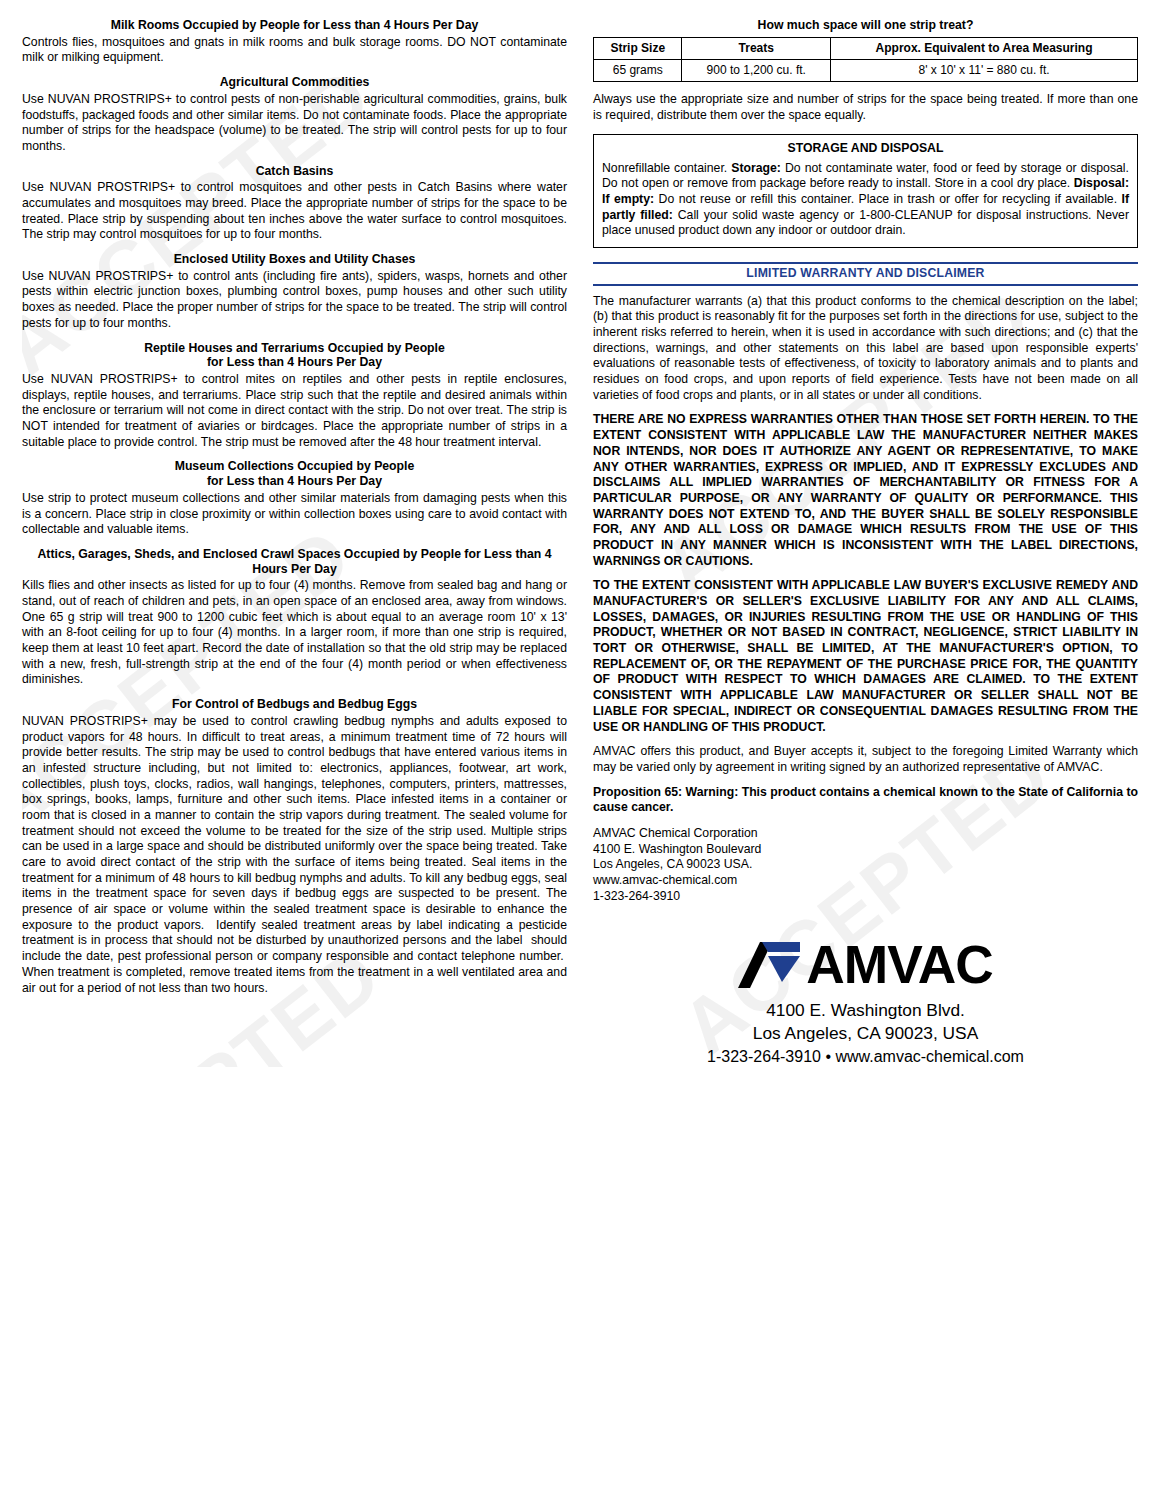ACCEPTED ACCEPTED ACCEPTED ACCEPTED ACCEPTED
Milk Rooms Occupied by People for Less than 4 Hours Per Day
Controls flies, mosquitoes and gnats in milk rooms and bulk storage rooms. DO NOT contaminate milk or milking equipment.
Agricultural Commodities
Use NUVAN PROSTRIPS+ to control pests of non-perishable agricultural commodities, grains, bulk foodstuffs, packaged foods and other similar items. Do not contaminate foods. Place the appropriate number of strips for the headspace (volume) to be treated. The strip will control pests for up to four months.
Catch Basins
Use NUVAN PROSTRIPS+ to control mosquitoes and other pests in Catch Basins where water accumulates and mosquitoes may breed. Place the appropriate number of strips for the space to be treated. Place strip by suspending about ten inches above the water surface to control mosquitoes. The strip may control mosquitoes for up to four months.
Enclosed Utility Boxes and Utility Chases
Use NUVAN PROSTRIPS+ to control ants (including fire ants), spiders, wasps, hornets and other pests within electric junction boxes, plumbing control boxes, pump houses and other such utility boxes as needed. Place the proper number of strips for the space to be treated. The strip will control pests for up to four months.
Reptile Houses and Terrariums Occupied by People
for Less than 4 Hours Per Day
Use NUVAN PROSTRIPS+ to control mites on reptiles and other pests in reptile enclosures, displays, reptile houses, and terrariums. Place strip such that the reptile and desired animals within the enclosure or terrarium will not come in direct contact with the strip. Do not over treat. The strip is NOT intended for treatment of aviaries or birdcages. Place the appropriate number of strips in a suitable place to provide control. The strip must be removed after the 48 hour treatment interval.
Museum Collections Occupied by People
for Less than 4 Hours Per Day
Use strip to protect museum collections and other similar materials from damaging pests when this is a concern. Place strip in close proximity or within collection boxes using care to avoid contact with collectable and valuable items.
Attics, Garages, Sheds, and Enclosed Crawl Spaces Occupied by People for Less than 4 Hours Per Day
Kills flies and other insects as listed for up to four (4) months. Remove from sealed bag and hang or stand, out of reach of children and pets, in an open space of an enclosed area, away from windows. One 65 g strip will treat 900 to 1200 cubic feet which is about equal to an average room 10' x 13' with an 8-foot ceiling for up to four (4) months. In a larger room, if more than one strip is required, keep them at least 10 feet apart. Record the date of installation so that the old strip may be replaced with a new, fresh, full-strength strip at the end of the four (4) month period or when effectiveness diminishes.
For Control of Bedbugs and Bedbug Eggs
NUVAN PROSTRIPS+ may be used to control crawling bedbug nymphs and adults exposed to product vapors for 48 hours. In difficult to treat areas, a minimum treatment time of 72 hours will provide better results. The strip may be used to control bedbugs that have entered various items in an infested structure including, but not limited to: electronics, appliances, footwear, art work, collectibles, plush toys, clocks, radios, wall hangings, telephones, computers, printers, mattresses, box springs, books, lamps, furniture and other such items. Place infested items in a container or room that is closed in a manner to contain the strip vapors during treatment. The sealed volume for treatment should not exceed the volume to be treated for the size of the strip used. Multiple strips can be used in a large space and should be distributed uniformly over the space being treated. Take care to avoid direct contact of the strip with the surface of items being treated. Seal items in the treatment for a minimum of 48 hours to kill bedbug nymphs and adults. To kill any bedbug eggs, seal items in the treatment space for seven days if bedbug eggs are suspected to be present. The presence of air space or volume within the sealed treatment space is desirable to enhance the exposure to the product vapors. Identify sealed treatment areas by label indicating a pesticide treatment is in process that should not be disturbed by unauthorized persons and the label should include the date, pest professional person or company responsible and contact telephone number. When treatment is completed, remove treated items from the treatment in a well ventilated area and air out for a period of not less than two hours.
How much space will one strip treat?
| Strip Size | Treats | Approx. Equivalent to Area Measuring |
| --- | --- | --- |
| 65 grams | 900 to 1,200 cu. ft. | 8' x 10' x 11' = 880 cu. ft. |
Always use the appropriate size and number of strips for the space being treated. If more than one is required, distribute them over the space equally.
STORAGE AND DISPOSAL
Nonrefillable container. Storage: Do not contaminate water, food or feed by storage or disposal. Do not open or remove from package before ready to install. Store in a cool dry place. Disposal: If empty: Do not reuse or refill this container. Place in trash or offer for recycling if available. If partly filled: Call your solid waste agency or 1-800-CLEANUP for disposal instructions. Never place unused product down any indoor or outdoor drain.
LIMITED WARRANTY AND DISCLAIMER
The manufacturer warrants (a) that this product conforms to the chemical description on the label; (b) that this product is reasonably fit for the purposes set forth in the directions for use, subject to the inherent risks referred to herein, when it is used in accordance with such directions; and (c) that the directions, warnings, and other statements on this label are based upon responsible experts' evaluations of reasonable tests of effectiveness, of toxicity to laboratory animals and to plants and residues on food crops, and upon reports of field experience. Tests have not been made on all varieties of food crops and plants, or in all states or under all conditions.
THERE ARE NO EXPRESS WARRANTIES OTHER THAN THOSE SET FORTH HEREIN. TO THE EXTENT CONSISTENT WITH APPLICABLE LAW THE MANUFACTURER NEITHER MAKES NOR INTENDS, NOR DOES IT AUTHORIZE ANY AGENT OR REPRESENTATIVE, TO MAKE ANY OTHER WARRANTIES, EXPRESS OR IMPLIED, AND IT EXPRESSLY EXCLUDES AND DISCLAIMS ALL IMPLIED WARRANTIES OF MERCHANTABILITY OR FITNESS FOR A PARTICULAR PURPOSE, OR ANY WARRANTY OF QUALITY OR PERFORMANCE. THIS WARRANTY DOES NOT EXTEND TO, AND THE BUYER SHALL BE SOLELY RESPONSIBLE FOR, ANY AND ALL LOSS OR DAMAGE WHICH RESULTS FROM THE USE OF THIS PRODUCT IN ANY MANNER WHICH IS INCONSISTENT WITH THE LABEL DIRECTIONS, WARNINGS OR CAUTIONS.
TO THE EXTENT CONSISTENT WITH APPLICABLE LAW BUYER'S EXCLUSIVE REMEDY AND MANUFACTURER'S OR SELLER'S EXCLUSIVE LIABILITY FOR ANY AND ALL CLAIMS, LOSSES, DAMAGES, OR INJURIES RESULTING FROM THE USE OR HANDLING OF THIS PRODUCT, WHETHER OR NOT BASED IN CONTRACT, NEGLIGENCE, STRICT LIABILITY IN TORT OR OTHERWISE, SHALL BE LIMITED, AT THE MANUFACTURER'S OPTION, TO REPLACEMENT OF, OR THE REPAYMENT OF THE PURCHASE PRICE FOR, THE QUANTITY OF PRODUCT WITH RESPECT TO WHICH DAMAGES ARE CLAIMED. TO THE EXTENT CONSISTENT WITH APPLICABLE LAW MANUFACTURER OR SELLER SHALL NOT BE LIABLE FOR SPECIAL, INDIRECT OR CONSEQUENTIAL DAMAGES RESULTING FROM THE USE OR HANDLING OF THIS PRODUCT.
AMVAC offers this product, and Buyer accepts it, subject to the foregoing Limited Warranty which may be varied only by agreement in writing signed by an authorized representative of AMVAC.
Proposition 65: Warning: This product contains a chemical known to the State of California to cause cancer.
AMVAC Chemical Corporation
4100 E. Washington Boulevard
Los Angeles, CA 90023 USA.
www.amvac-chemical.com
1-323-264-3910
AMVAC
4100 E. Washington Blvd.
Los Angeles, CA 90023, USA
1-323-264-3910 • www.amvac-chemical.com